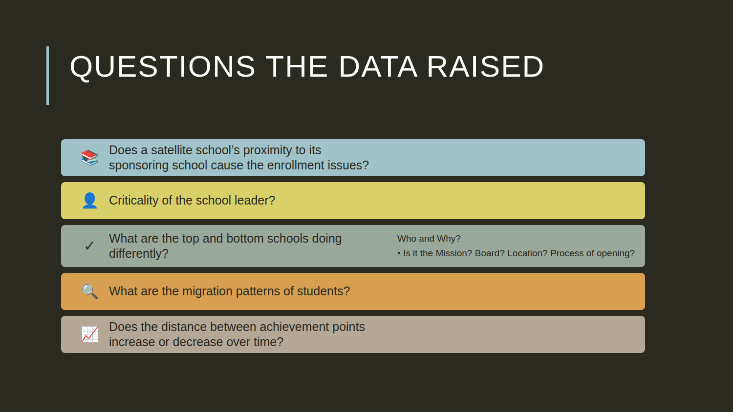Questions the Data Raised
📚
Does a satellite school’s proximity to its sponsoring school cause the enrollment issues?
👤
Criticality of the school leader?
✓
What are the top and bottom schools doing differently?
Who and Why? • Is it the Mission? Board? Location? Process of opening?
🔍
What are the migration patterns of students?
📈
Does the distance between achievement points increase or decrease over time?